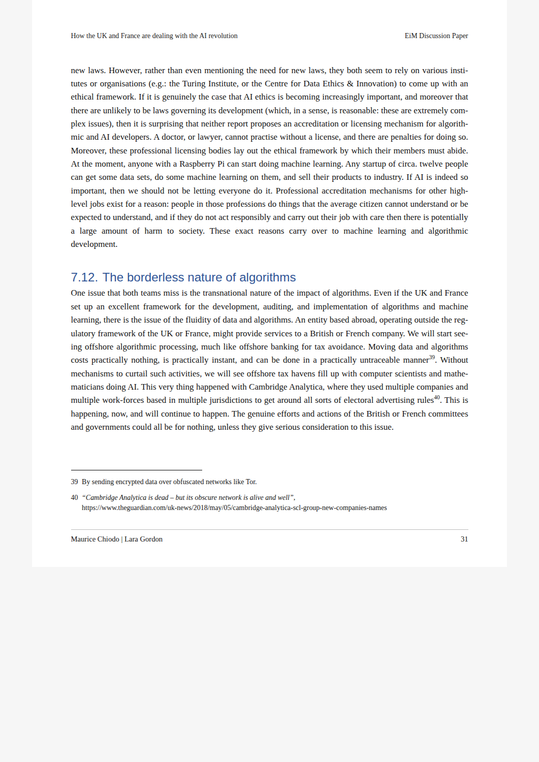How the UK and France are dealing with the AI revolution EiM Discussion Paper
new laws. However, rather than even mentioning the need for new laws, they both seem to rely on various institutes or organisations (e.g.: the Turing Institute, or the Centre for Data Ethics & Innovation) to come up with an ethical framework. If it is genuinely the case that AI ethics is becoming increasingly important, and moreover that there are unlikely to be laws governing its development (which, in a sense, is reasonable: these are extremely complex issues), then it is surprising that neither report proposes an accreditation or licensing mechanism for algorithmic and AI developers. A doctor, or lawyer, cannot practise without a license, and there are penalties for doing so. Moreover, these professional licensing bodies lay out the ethical framework by which their members must abide. At the moment, anyone with a Raspberry Pi can start doing machine learning. Any startup of circa. twelve people can get some data sets, do some machine learning on them, and sell their products to industry. If AI is indeed so important, then we should not be letting everyone do it. Professional accreditation mechanisms for other high-level jobs exist for a reason: people in those professions do things that the average citizen cannot understand or be expected to understand, and if they do not act responsibly and carry out their job with care then there is potentially a large amount of harm to society. These exact reasons carry over to machine learning and algorithmic development.
7.12. The borderless nature of algorithms
One issue that both teams miss is the transnational nature of the impact of algorithms. Even if the UK and France set up an excellent framework for the development, auditing, and implementation of algorithms and machine learning, there is the issue of the fluidity of data and algorithms. An entity based abroad, operating outside the regulatory framework of the UK or France, might provide services to a British or French company. We will start seeing offshore algorithmic processing, much like offshore banking for tax avoidance. Moving data and algorithms costs practically nothing, is practically instant, and can be done in a practically untraceable manner39. Without mechanisms to curtail such activities, we will see offshore tax havens fill up with computer scientists and mathematicians doing AI. This very thing happened with Cambridge Analytica, where they used multiple companies and multiple work-forces based in multiple jurisdictions to get around all sorts of electoral advertising rules40. This is happening, now, and will continue to happen. The genuine efforts and actions of the British or French committees and governments could all be for nothing, unless they give serious consideration to this issue.
39 By sending encrypted data over obfuscated networks like Tor.
40 “Cambridge Analytica is dead – but its obscure network is alive and well”, https://www.theguardian.com/uk-news/2018/may/05/cambridge-analytica-scl-group-new-companies-names
Maurice Chiodo | Lara Gordon 31